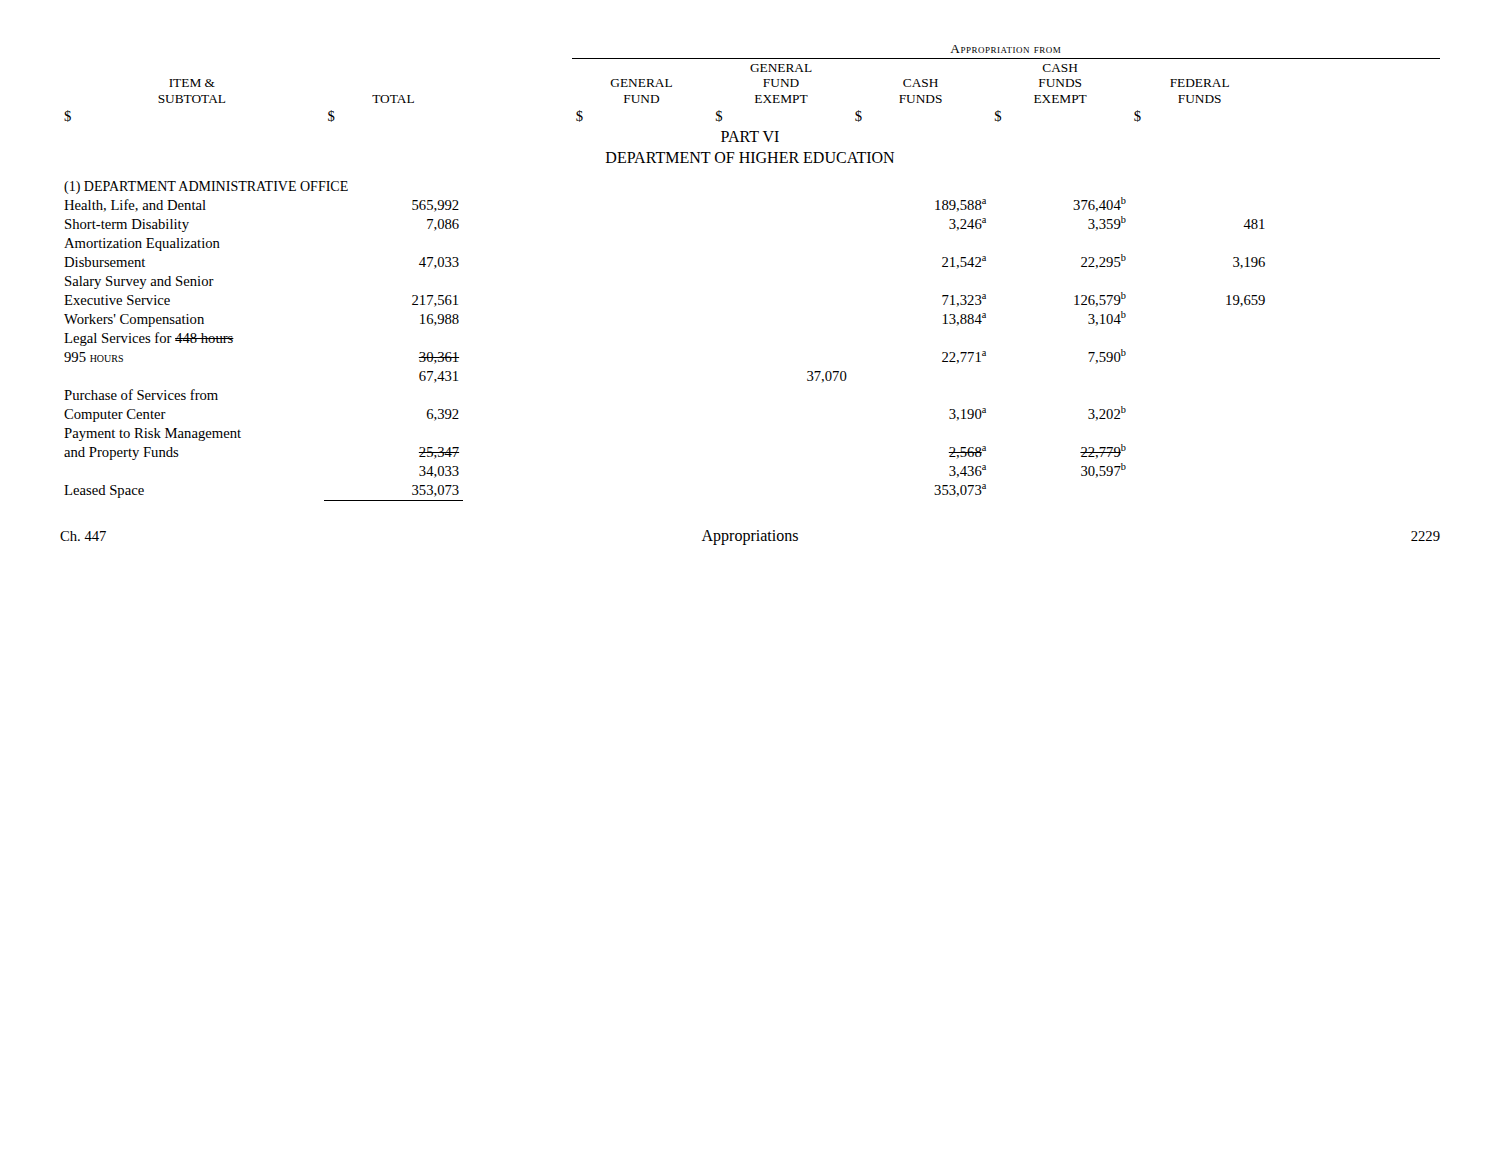| | | | Appropriation from |
| ITEM & SUBTOTAL | TOTAL | | GENERAL FUND | GENERAL FUND EXEMPT | CASH FUNDS | CASH FUNDS EXEMPT | FEDERAL FUNDS | |
| $ | $ | | $ | $ | $ | $ | $ | |
| PART VI DEPARTMENT OF HIGHER EDUCATION |
| (1) DEPARTMENT ADMINISTRATIVE OFFICE |
| Health, Life, and Dental | 565,992 | | | | 189,588 a | 376,404 b | | |
| Short-term Disability | 7,086 | | | | 3,246 a | 3,359 b | 481 | |
| Amortization Equalization | | | | | | | | |
| Disbursement | 47,033 | | | | 21,542 a | 22,295 b | 3,196 | |
| Salary Survey and Senior | | | | | | | | |
| Executive Service | 217,561 | | | | 71,323 a | 126,579 b | 19,659 | |
| Workers' Compensation | 16,988 | | | | 13,884 a | 3,104 b | | |
| Legal Services for 448 hours | | | | | | | | |
| 995 hours | 30,361 | | | | 22,771 a | 7,590 b | | |
| | 67,431 | | | 37,070 | | | | |
| Purchase of Services from | | | | | | | | |
| Computer Center | 6,392 | | | | 3,190 a | 3,202 b | | |
| Payment to Risk Management | | | | | | | | |
| and Property Funds | 25,347 | | | | 2,568 a | 22,779 b | | |
| | 34,033 | | | | 3,436 a | 30,597 b | | |
| Leased Space | 353,073 | | | | 353,073 a | | | |
Ch. 447
Appropriations
2229